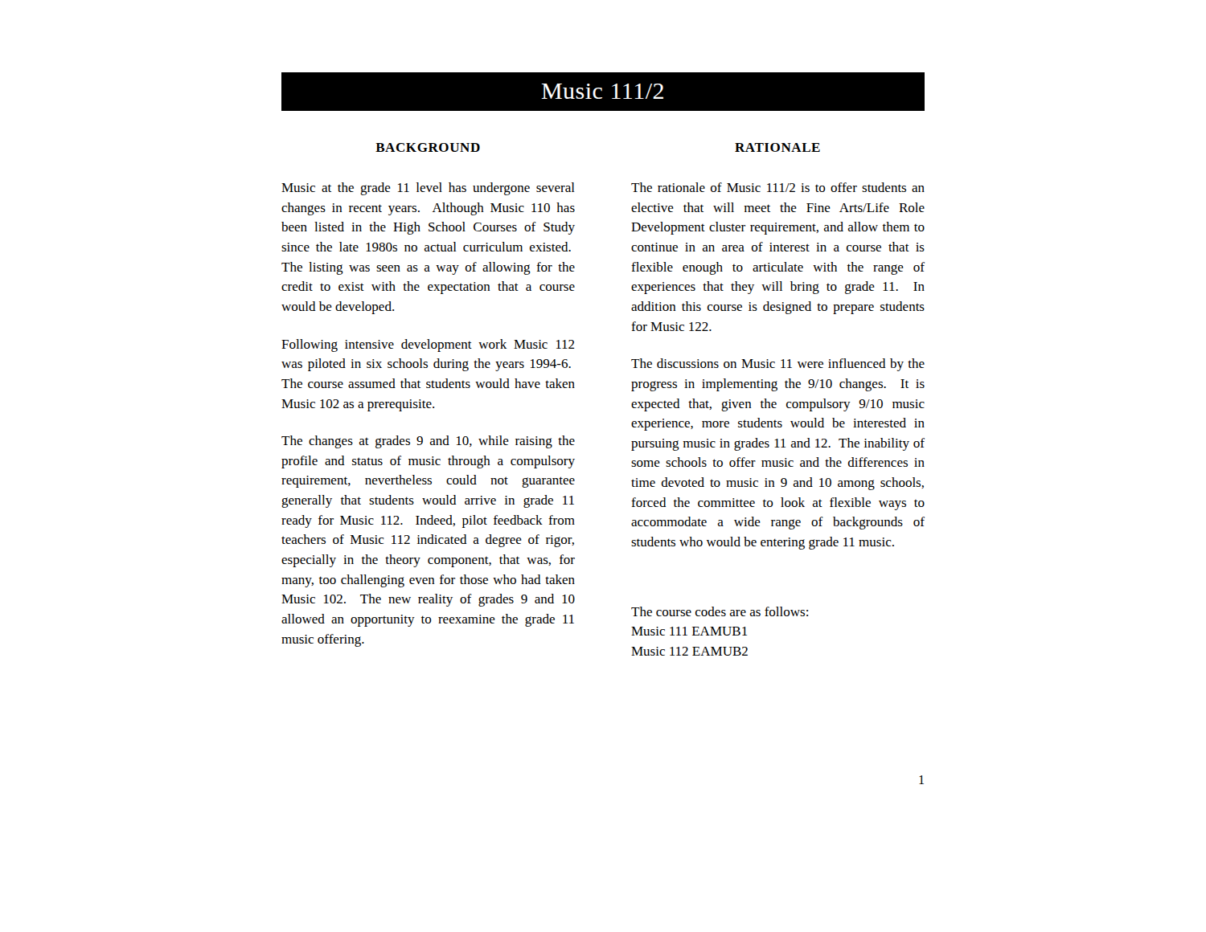Music 111/2
BACKGROUND
Music at the grade 11 level has undergone several changes in recent years. Although Music 110 has been listed in the High School Courses of Study since the late 1980s no actual curriculum existed. The listing was seen as a way of allowing for the credit to exist with the expectation that a course would be developed.
Following intensive development work Music 112 was piloted in six schools during the years 1994-6. The course assumed that students would have taken Music 102 as a prerequisite.
The changes at grades 9 and 10, while raising the profile and status of music through a compulsory requirement, nevertheless could not guarantee generally that students would arrive in grade 11 ready for Music 112. Indeed, pilot feedback from teachers of Music 112 indicated a degree of rigor, especially in the theory component, that was, for many, too challenging even for those who had taken Music 102. The new reality of grades 9 and 10 allowed an opportunity to reexamine the grade 11 music offering.
RATIONALE
The rationale of Music 111/2 is to offer students an elective that will meet the Fine Arts/Life Role Development cluster requirement, and allow them to continue in an area of interest in a course that is flexible enough to articulate with the range of experiences that they will bring to grade 11. In addition this course is designed to prepare students for Music 122.
The discussions on Music 11 were influenced by the progress in implementing the 9/10 changes. It is expected that, given the compulsory 9/10 music experience, more students would be interested in pursuing music in grades 11 and 12. The inability of some schools to offer music and the differences in time devoted to music in 9 and 10 among schools, forced the committee to look at flexible ways to accommodate a wide range of backgrounds of students who would be entering grade 11 music.
The course codes are as follows:
Music 111 EAMUB1
Music 112 EAMUB2
1